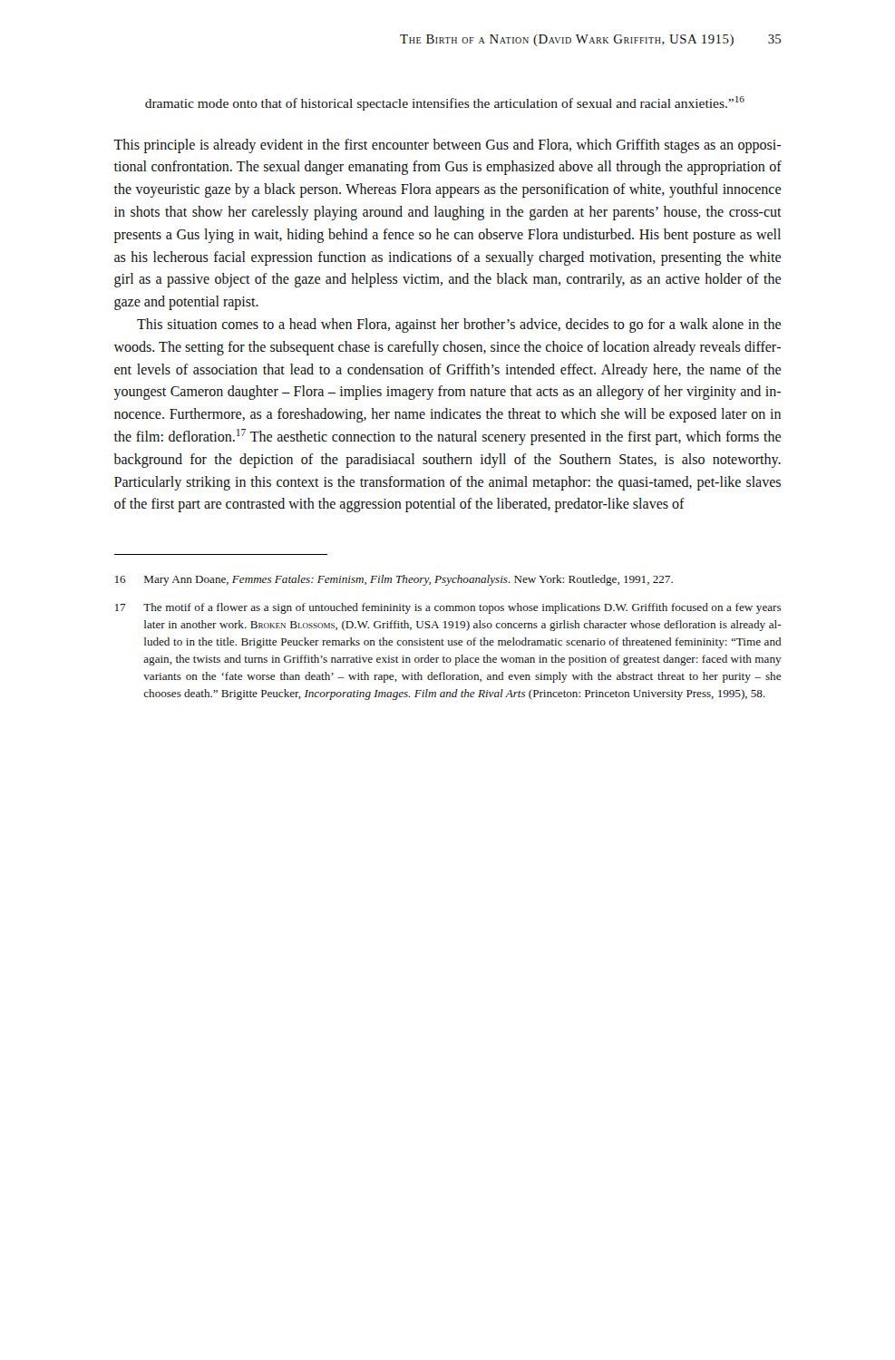The Birth of a Nation (David Wark Griffith, USA 1915) 35
dramatic mode onto that of historical spectacle intensifies the articulation of sexual and racial anxieties.”16
This principle is already evident in the first encounter between Gus and Flora, which Griffith stages as an oppositional confrontation. The sexual danger emanating from Gus is emphasized above all through the appropriation of the voyeuristic gaze by a black person. Whereas Flora appears as the personification of white, youthful innocence in shots that show her carelessly playing around and laughing in the garden at her parents’ house, the cross-cut presents a Gus lying in wait, hiding behind a fence so he can observe Flora undisturbed. His bent posture as well as his lecherous facial expression function as indications of a sexually charged motivation, presenting the white girl as a passive object of the gaze and helpless victim, and the black man, contrarily, as an active holder of the gaze and potential rapist.
This situation comes to a head when Flora, against her brother’s advice, decides to go for a walk alone in the woods. The setting for the subsequent chase is carefully chosen, since the choice of location already reveals different levels of association that lead to a condensation of Griffith’s intended effect. Already here, the name of the youngest Cameron daughter – Flora – implies imagery from nature that acts as an allegory of her virginity and innocence. Furthermore, as a foreshadowing, her name indicates the threat to which she will be exposed later on in the film: defloration.17 The aesthetic connection to the natural scenery presented in the first part, which forms the background for the depiction of the paradisiacal southern idyll of the Southern States, is also noteworthy. Particularly striking in this context is the transformation of the animal metaphor: the quasi-tamed, pet-like slaves of the first part are contrasted with the aggression potential of the liberated, predator-like slaves of
16 Mary Ann Doane, Femmes Fatales: Feminism, Film Theory, Psychoanalysis. New York: Routledge, 1991, 227.
17 The motif of a flower as a sign of untouched femininity is a common topos whose implications D.W. Griffith focused on a few years later in another work. Broken Blossoms, (D.W. Griffith, USA 1919) also concerns a girlish character whose defloration is already alluded to in the title. Brigitte Peucker remarks on the consistent use of the melodramatic scenario of threatened femininity: “Time and again, the twists and turns in Griffith’s narrative exist in order to place the woman in the position of greatest danger: faced with many variants on the ‘fate worse than death’ – with rape, with defloration, and even simply with the abstract threat to her purity – she chooses death.” Brigitte Peucker, Incorporating Images. Film and the Rival Arts (Princeton: Princeton University Press, 1995), 58.